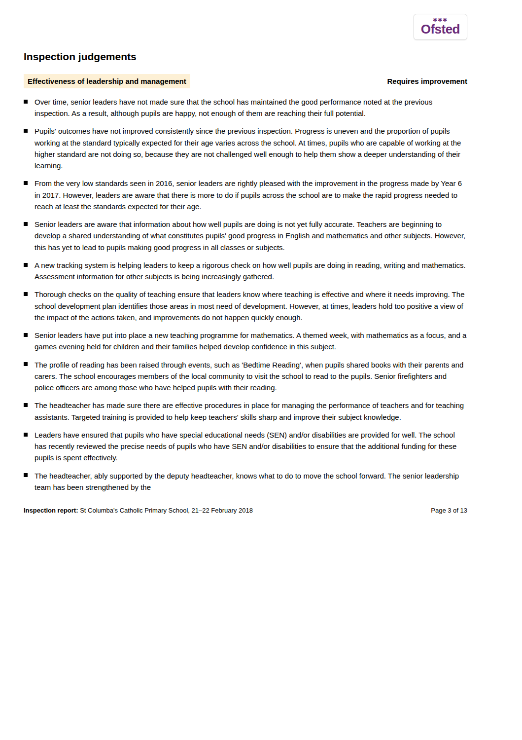✱✱✱
Ofsted
Inspection judgements
Effectiveness of leadership and management
Requires improvement
Over time, senior leaders have not made sure that the school has maintained the good performance noted at the previous inspection. As a result, although pupils are happy, not enough of them are reaching their full potential.
Pupils' outcomes have not improved consistently since the previous inspection. Progress is uneven and the proportion of pupils working at the standard typically expected for their age varies across the school. At times, pupils who are capable of working at the higher standard are not doing so, because they are not challenged well enough to help them show a deeper understanding of their learning.
From the very low standards seen in 2016, senior leaders are rightly pleased with the improvement in the progress made by Year 6 in 2017. However, leaders are aware that there is more to do if pupils across the school are to make the rapid progress needed to reach at least the standards expected for their age.
Senior leaders are aware that information about how well pupils are doing is not yet fully accurate. Teachers are beginning to develop a shared understanding of what constitutes pupils' good progress in English and mathematics and other subjects. However, this has yet to lead to pupils making good progress in all classes or subjects.
A new tracking system is helping leaders to keep a rigorous check on how well pupils are doing in reading, writing and mathematics. Assessment information for other subjects is being increasingly gathered.
Thorough checks on the quality of teaching ensure that leaders know where teaching is effective and where it needs improving. The school development plan identifies those areas in most need of development. However, at times, leaders hold too positive a view of the impact of the actions taken, and improvements do not happen quickly enough.
Senior leaders have put into place a new teaching programme for mathematics. A themed week, with mathematics as a focus, and a games evening held for children and their families helped develop confidence in this subject.
The profile of reading has been raised through events, such as 'Bedtime Reading', when pupils shared books with their parents and carers. The school encourages members of the local community to visit the school to read to the pupils. Senior firefighters and police officers are among those who have helped pupils with their reading.
The headteacher has made sure there are effective procedures in place for managing the performance of teachers and for teaching assistants. Targeted training is provided to help keep teachers' skills sharp and improve their subject knowledge.
Leaders have ensured that pupils who have special educational needs (SEN) and/or disabilities are provided for well. The school has recently reviewed the precise needs of pupils who have SEN and/or disabilities to ensure that the additional funding for these pupils is spent effectively.
The headteacher, ably supported by the deputy headteacher, knows what to do to move the school forward. The senior leadership team has been strengthened by the
Inspection report: St Columba's Catholic Primary School, 21–22 February 2018
Page 3 of 13